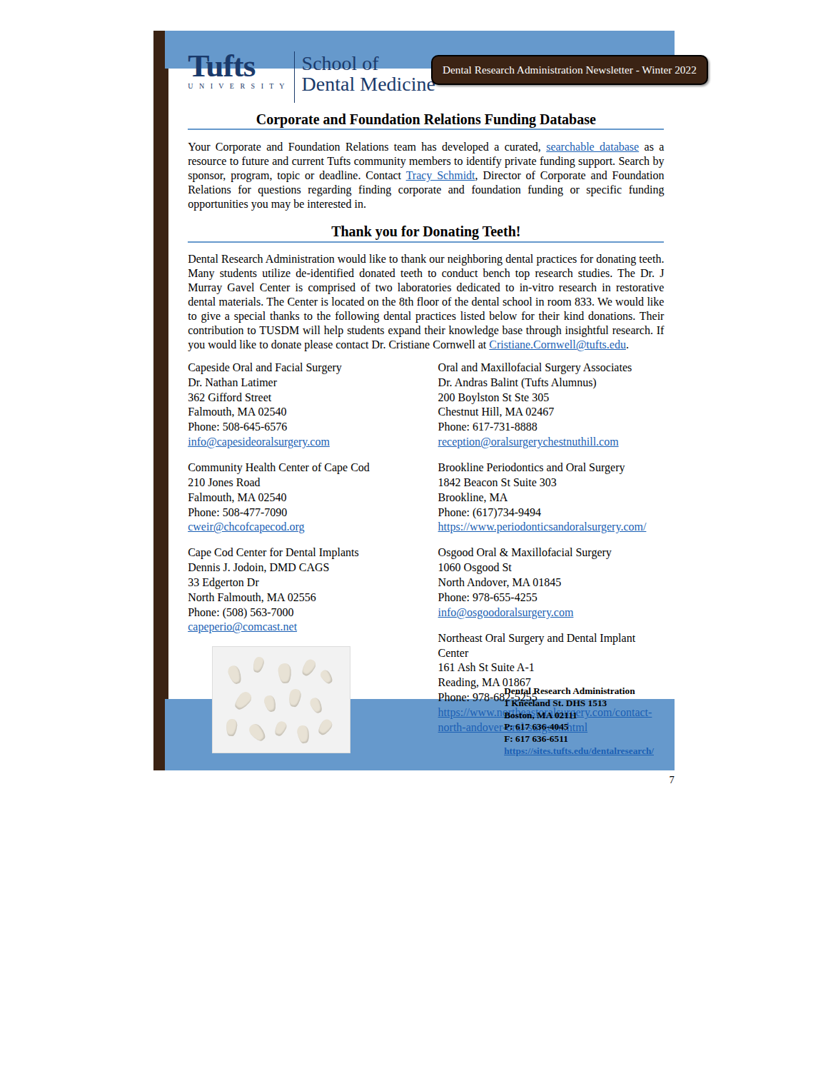Tufts
U N I V E R S I T Y
School of
Dental Medicine
Dental Research Administration Newsletter - Winter 2022
Corporate and Foundation Relations Funding Database
Your Corporate and Foundation Relations team has developed a curated, searchable database as a resource to future and current Tufts community members to identify private funding support. Search by sponsor, program, topic or deadline. Contact Tracy Schmidt, Director of Corporate and Foundation Relations for questions regarding finding corporate and foundation funding or specific funding opportunities you may be interested in.
Thank you for Donating Teeth!
Dental Research Administration would like to thank our neighboring dental practices for donating teeth. Many students utilize de-identified donated teeth to conduct bench top research studies. The Dr. J Murray Gavel Center is comprised of two laboratories dedicated to in-vitro research in restorative dental materials. The Center is located on the 8th floor of the dental school in room 833. We would like to give a special thanks to the following dental practices listed below for their kind donations. Their contribution to TUSDM will help students expand their knowledge base through insightful research. If you would like to donate please contact Dr. Cristiane Cornwell at Cristiane.Cornwell@tufts.edu.
Capeside Oral and Facial Surgery
Dr. Nathan Latimer
362 Gifford Street
Falmouth, MA 02540
Phone: 508-645-6576
info@capesideoralsurgery.com
Community Health Center of Cape Cod
210 Jones Road
Falmouth, MA 02540
Phone: 508-477-7090
cweir@chcofcapecod.org
Cape Cod Center for Dental Implants
Dennis J. Jodoin, DMD CAGS
33 Edgerton Dr
North Falmouth, MA 02556
Phone: (508) 563-7000
capeperio@comcast.net
Oral and Maxillofacial Surgery Associates
Dr. Andras Balint (Tufts Alumnus)
200 Boylston St Ste 305
Chestnut Hill, MA 02467
Phone: 617-731-8888
reception@oralsurgerychestnuthill.com
Brookline Periodontics and Oral Surgery
1842 Beacon St Suite 303
Brookline, MA
Phone: (617)734-9494
https://www.periodonticsandoralsurgery.com/
Osgood Oral & Maxillofacial Surgery
1060 Osgood St
North Andover, MA 01845
Phone: 978-655-4255
info@osgoodoralsurgery.com
Northeast Oral Surgery and Dental Implant Center
161 Ash St Suite A-1
Reading, MA 01867
Phone: 978-682-5255
https://www.northeastoralsurgery.com/contact-north-andover-oral-surgeon.html
Dental Research Administration
1 Kneeland St. DHS 1513
Boston, MA 02111
P: 617 636-4045
F: 617 636-6511
https://sites.tufts.edu/dentalresearch/
7